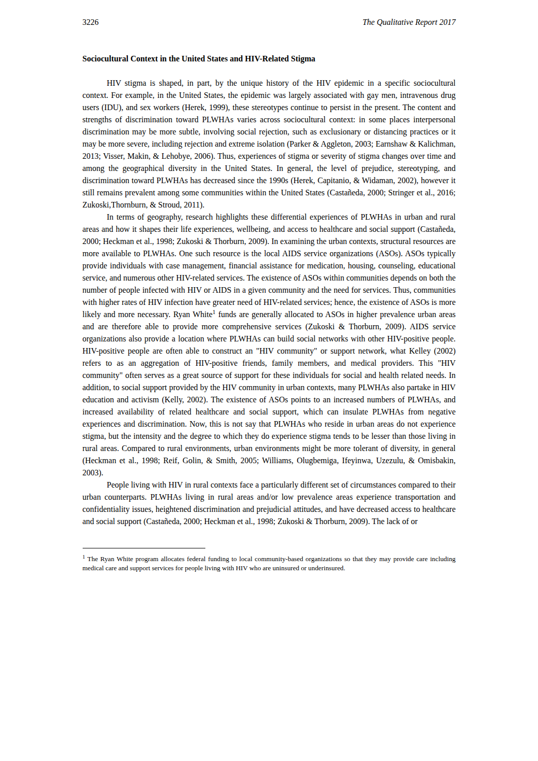3226 The Qualitative Report 2017
Sociocultural Context in the United States and HIV-Related Stigma
HIV stigma is shaped, in part, by the unique history of the HIV epidemic in a specific sociocultural context. For example, in the United States, the epidemic was largely associated with gay men, intravenous drug users (IDU), and sex workers (Herek, 1999), these stereotypes continue to persist in the present. The content and strengths of discrimination toward PLWHAs varies across sociocultural context: in some places interpersonal discrimination may be more subtle, involving social rejection, such as exclusionary or distancing practices or it may be more severe, including rejection and extreme isolation (Parker & Aggleton, 2003; Earnshaw & Kalichman, 2013; Visser, Makin, & Lehobye, 2006). Thus, experiences of stigma or severity of stigma changes over time and among the geographical diversity in the United States. In general, the level of prejudice, stereotyping, and discrimination toward PLWHAs has decreased since the 1990s (Herek, Capitanio, & Widaman, 2002), however it still remains prevalent among some communities within the United States (Castañeda, 2000; Stringer et al., 2016; Zukoski,Thornburn, & Stroud, 2011).
In terms of geography, research highlights these differential experiences of PLWHAs in urban and rural areas and how it shapes their life experiences, wellbeing, and access to healthcare and social support (Castañeda, 2000; Heckman et al., 1998; Zukoski & Thorburn, 2009). In examining the urban contexts, structural resources are more available to PLWHAs. One such resource is the local AIDS service organizations (ASOs). ASOs typically provide individuals with case management, financial assistance for medication, housing, counseling, educational service, and numerous other HIV-related services. The existence of ASOs within communities depends on both the number of people infected with HIV or AIDS in a given community and the need for services. Thus, communities with higher rates of HIV infection have greater need of HIV-related services; hence, the existence of ASOs is more likely and more necessary. Ryan White1 funds are generally allocated to ASOs in higher prevalence urban areas and are therefore able to provide more comprehensive services (Zukoski & Thorburn, 2009). AIDS service organizations also provide a location where PLWHAs can build social networks with other HIV-positive people. HIV-positive people are often able to construct an "HIV community" or support network, what Kelley (2002) refers to as an aggregation of HIV-positive friends, family members, and medical providers. This "HIV community" often serves as a great source of support for these individuals for social and health related needs. In addition, to social support provided by the HIV community in urban contexts, many PLWHAs also partake in HIV education and activism (Kelly, 2002). The existence of ASOs points to an increased numbers of PLWHAs, and increased availability of related healthcare and social support, which can insulate PLWHAs from negative experiences and discrimination. Now, this is not say that PLWHAs who reside in urban areas do not experience stigma, but the intensity and the degree to which they do experience stigma tends to be lesser than those living in rural areas. Compared to rural environments, urban environments might be more tolerant of diversity, in general (Heckman et al., 1998; Reif, Golin, & Smith, 2005; Williams, Olugbemiga, Ifeyinwa, Uzezulu, & Omisbakin, 2003).
People living with HIV in rural contexts face a particularly different set of circumstances compared to their urban counterparts. PLWHAs living in rural areas and/or low prevalence areas experience transportation and confidentiality issues, heightened discrimination and prejudicial attitudes, and have decreased access to healthcare and social support (Castañeda, 2000; Heckman et al., 1998; Zukoski & Thorburn, 2009). The lack of or
1 The Ryan White program allocates federal funding to local community-based organizations so that they may provide care including medical care and support services for people living with HIV who are uninsured or underinsured.